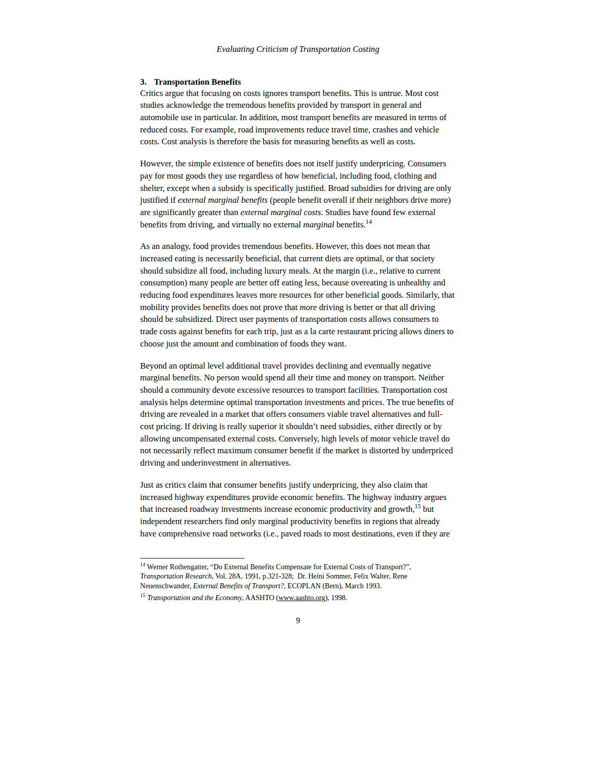Evaluating Criticism of Transportation Costing
3. Transportation Benefits
Critics argue that focusing on costs ignores transport benefits. This is untrue. Most cost studies acknowledge the tremendous benefits provided by transport in general and automobile use in particular. In addition, most transport benefits are measured in terms of reduced costs. For example, road improvements reduce travel time, crashes and vehicle costs. Cost analysis is therefore the basis for measuring benefits as well as costs.
However, the simple existence of benefits does not itself justify underpricing. Consumers pay for most goods they use regardless of how beneficial, including food, clothing and shelter, except when a subsidy is specifically justified. Broad subsidies for driving are only justified if external marginal benefits (people benefit overall if their neighbors drive more) are significantly greater than external marginal costs. Studies have found few external benefits from driving, and virtually no external marginal benefits.14
As an analogy, food provides tremendous benefits. However, this does not mean that increased eating is necessarily beneficial, that current diets are optimal, or that society should subsidize all food, including luxury meals. At the margin (i.e., relative to current consumption) many people are better off eating less, because overeating is unhealthy and reducing food expenditures leaves more resources for other beneficial goods. Similarly, that mobility provides benefits does not prove that more driving is better or that all driving should be subsidized. Direct user payments of transportation costs allows consumers to trade costs against benefits for each trip, just as a la carte restaurant pricing allows diners to choose just the amount and combination of foods they want.
Beyond an optimal level additional travel provides declining and eventually negative marginal benefits. No person would spend all their time and money on transport. Neither should a community devote excessive resources to transport facilities. Transportation cost analysis helps determine optimal transportation investments and prices. The true benefits of driving are revealed in a market that offers consumers viable travel alternatives and full-cost pricing. If driving is really superior it shouldn’t need subsidies, either directly or by allowing uncompensated external costs. Conversely, high levels of motor vehicle travel do not necessarily reflect maximum consumer benefit if the market is distorted by underpriced driving and underinvestment in alternatives.
Just as critics claim that consumer benefits justify underpricing, they also claim that increased highway expenditures provide economic benefits. The highway industry argues that increased roadway investments increase economic productivity and growth,15 but independent researchers find only marginal productivity benefits in regions that already have comprehensive road networks (i.e., paved roads to most destinations, even if they are
14 Werner Rothengatter, “Do External Benefits Compensate for External Costs of Transport?”, Transportation Research, Vol. 28A, 1991, p.321-328; Dr. Heini Sommer, Felix Walter, Rene Neuenschwander, External Benefits of Transport?, ECOPLAN (Bern), March 1993.
15 Transportation and the Economy, AASHTO (www.aashto.org), 1998.
9